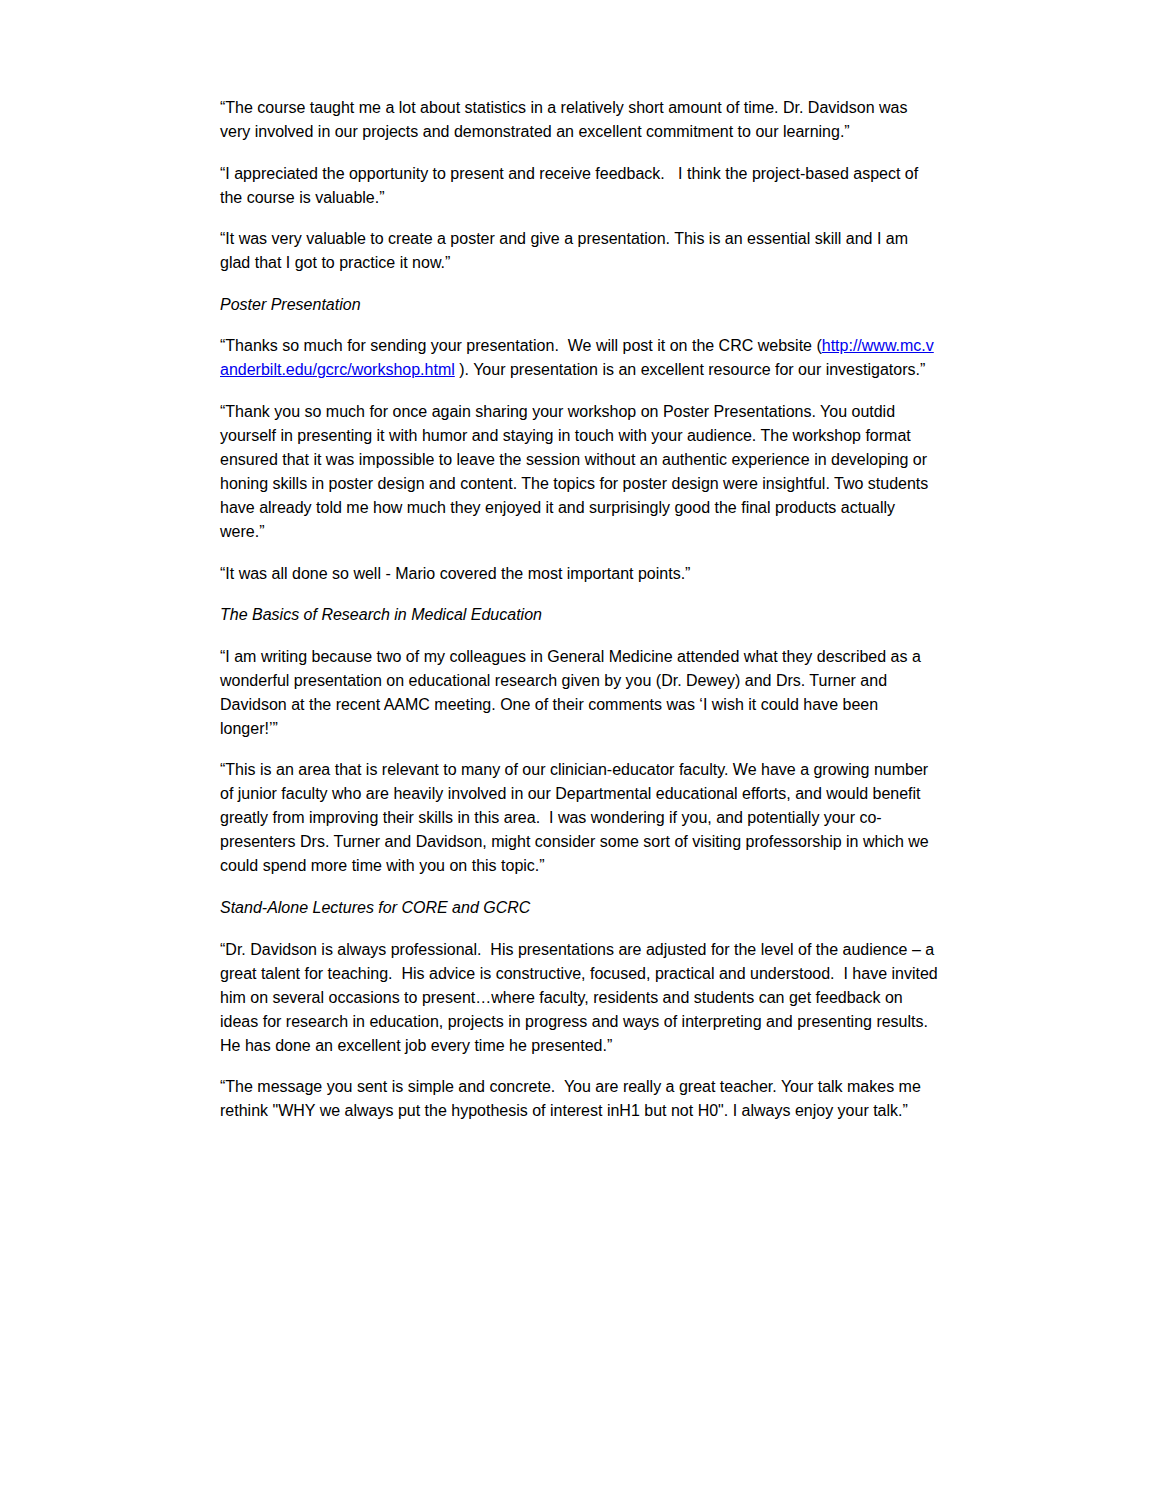“The course taught me a lot about statistics in a relatively short amount of time. Dr. Davidson was very involved in our projects and demonstrated an excellent commitment to our learning.”
“I appreciated the opportunity to present and receive feedback. I think the project-based aspect of the course is valuable.”
“It was very valuable to create a poster and give a presentation. This is an essential skill and I am glad that I got to practice it now.”
Poster Presentation
“Thanks so much for sending your presentation. We will post it on the CRC website (http://www.mc.vanderbilt.edu/gcrc/workshop.html ). Your presentation is an excellent resource for our investigators.”
“Thank you so much for once again sharing your workshop on Poster Presentations. You outdid yourself in presenting it with humor and staying in touch with your audience. The workshop format ensured that it was impossible to leave the session without an authentic experience in developing or honing skills in poster design and content. The topics for poster design were insightful. Two students have already told me how much they enjoyed it and surprisingly good the final products actually were.”
“It was all done so well - Mario covered the most important points.”
The Basics of Research in Medical Education
“I am writing because two of my colleagues in General Medicine attended what they described as a wonderful presentation on educational research given by you (Dr. Dewey) and Drs. Turner and Davidson at the recent AAMC meeting. One of their comments was ‘I wish it could have been longer!’”
“This is an area that is relevant to many of our clinician-educator faculty. We have a growing number of junior faculty who are heavily involved in our Departmental educational efforts, and would benefit greatly from improving their skills in this area. I was wondering if you, and potentially your co-presenters Drs. Turner and Davidson, might consider some sort of visiting professorship in which we could spend more time with you on this topic.”
Stand-Alone Lectures for CORE and GCRC
“Dr. Davidson is always professional. His presentations are adjusted for the level of the audience – a great talent for teaching. His advice is constructive, focused, practical and understood. I have invited him on several occasions to present…where faculty, residents and students can get feedback on ideas for research in education, projects in progress and ways of interpreting and presenting results. He has done an excellent job every time he presented.”
“The message you sent is simple and concrete. You are really a great teacher. Your talk makes me rethink "WHY we always put the hypothesis of interest inH1 but not H0". I always enjoy your talk.”